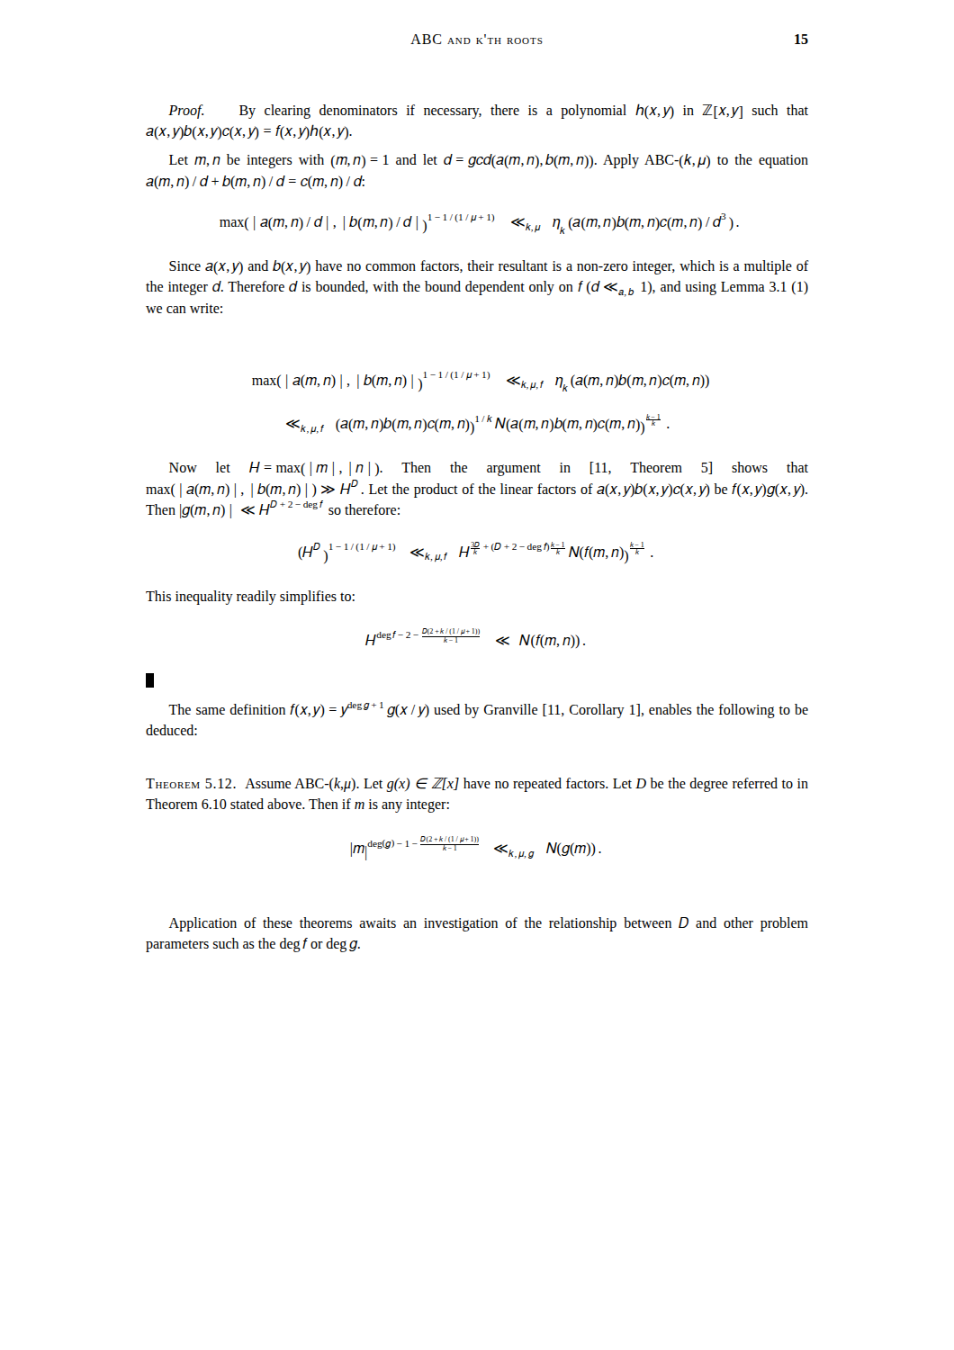ABC and k'th roots 15
Proof. By clearing denominators if necessary, there is a polynomial h(x,y) in ℤ[x,y] such that a(x,y)b(x,y)c(x,y)=f(x,y)h(x,y).
Let m,n be integers with (m,n)=1 and let d=gcd(a(m,n),b(m,n)). Apply ABC-(k,μ) to the equation a(m,n)/d+b(m,n)/d=c(m,n)/d:
max(|a(m,n)/d|,|b(m,n)/d|)1−1/(1/μ+1) ≪k,μ ηk(a(m,n)b(m,n)c(m,n)/d3).
Since a(x,y) and b(x,y) have no common factors, their resultant is a non-zero integer, which is a multiple of the integer d. Therefore d is bounded, with the bound dependent only on f (d≪a,b1), and using Lemma 3.1 (1) we can write:
max(|a(m,n)|,|b(m,n)|)1−1/(1/μ+1) ≪k,μ,f ηk(a(m,n)b(m,n)c(m,n))
≪k,μ,f (a(m,n)b(m,n)c(m,n))1/k N(a(m,n)b(m,n)c(m,n))k−1k.
Now let H=max(|m|,|n|). Then the argument in [11, Theorem 5] shows that max(|a(m,n)|,|b(m,n)|)≫HD. Let the product of the linear factors of a(x,y)b(x,y)c(x,y) be f(x,y)g(x,y). Then |g(m,n)|≪HD+2−degf so therefore:
(HD)1−1/(1/μ+1) ≪k,μ,f H3Dk+(D+2−degf)k−1k N(f(m,n))k−1k.
This inequality readily simplifies to:
Hdegf−2−D(2+k/(1/μ+1))k−1 ≪N(f(m,n)).
The same definition f(x,y)=ydegg+1g(x/y) used by Granville [11, Corollary 1], enables the following to be deduced:
Theorem 5.12. Assume ABC-(k, μ). Let g(x) ∈ ℤ[x] have no repeated factors. Let D be the degree referred to in Theorem 6.10 stated above. Then if m is any integer:
|m|deg(g)−1−D(2+k/(1/μ+1))k−1 ≪k,μ,g N(g(m)).
Application of these theorems awaits an investigation of the relationship between D and other problem parameters such as the degf or degg.